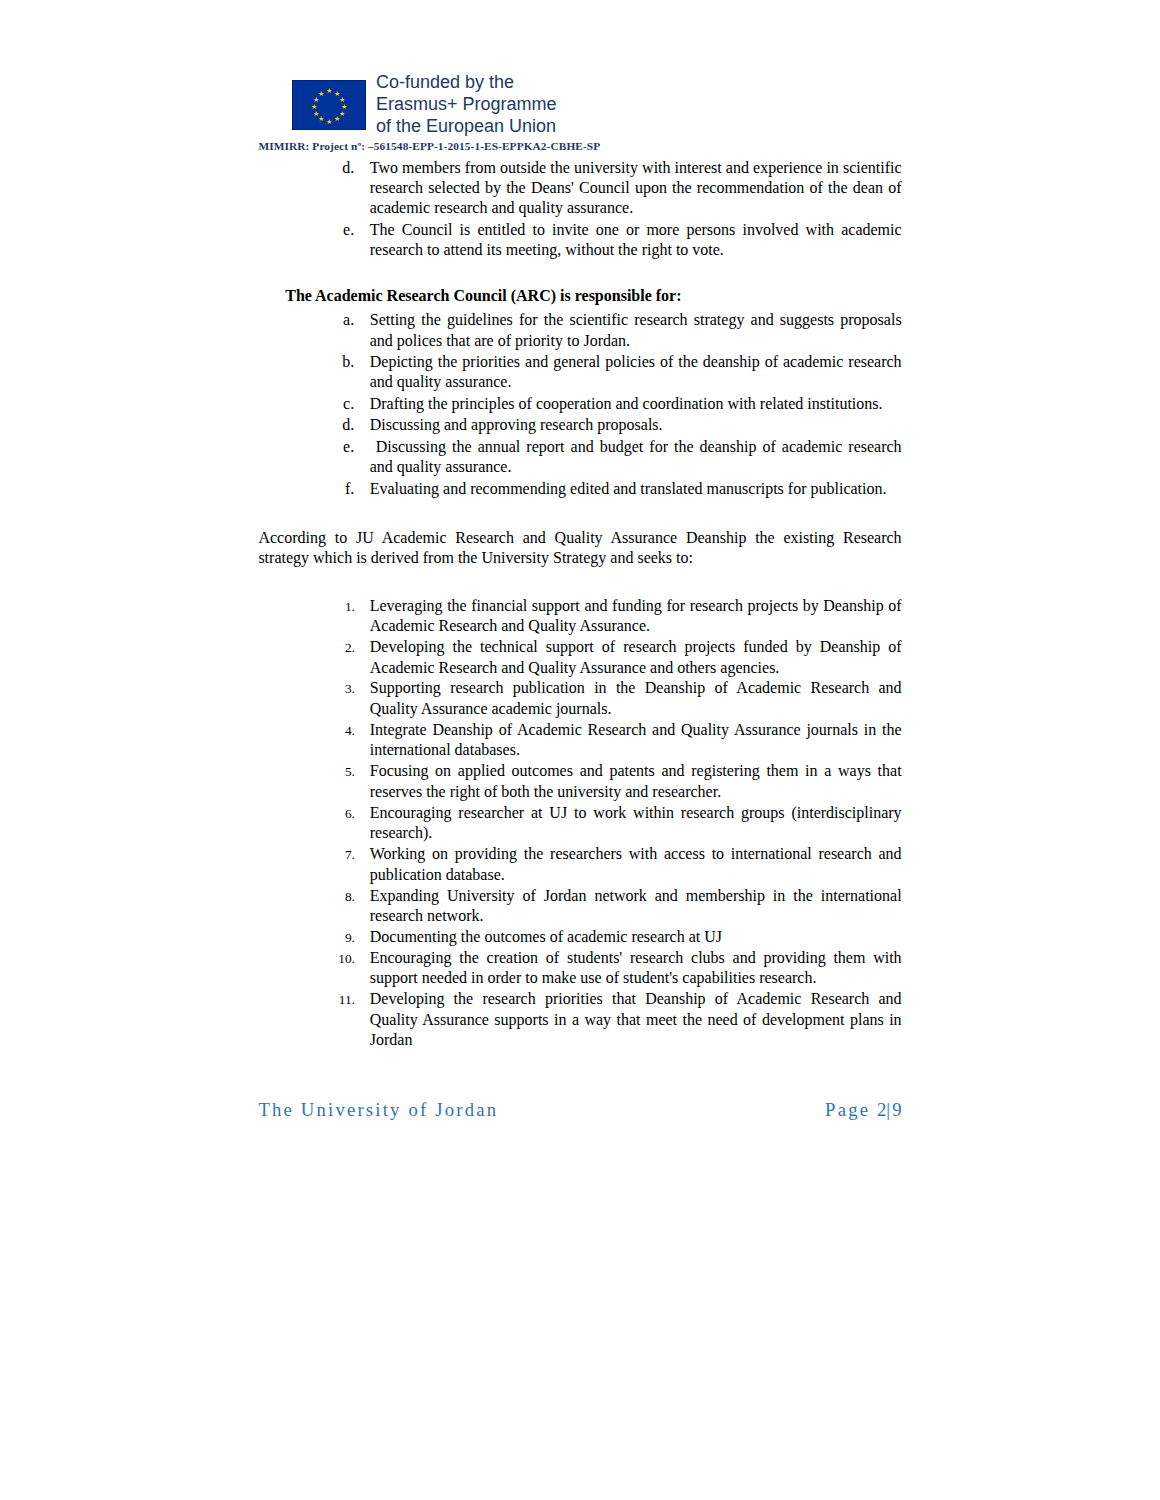★ ★ ★ ★ ★ ★ ★ ★ ★ ★ ★ ★
Co-funded by the
Erasmus+ Programme
of the European Union
MIMIRR: Project nº: –561548-EPP-1-2015-1-ES-EPPKA2-CBHE-SP
Two members from outside the university with interest and experience in scientific research selected by the Deans' Council upon the recommendation of the dean of academic research and quality assurance.
The Council is entitled to invite one or more persons involved with academic research to attend its meeting, without the right to vote.
The Academic Research Council (ARC) is responsible for:
Setting the guidelines for the scientific research strategy and suggests proposals and polices that are of priority to Jordan.
Depicting the priorities and general policies of the deanship of academic research and quality assurance.
Drafting the principles of cooperation and coordination with related institutions.
Discussing and approving research proposals.
Discussing the annual report and budget for the deanship of academic research and quality assurance.
Evaluating and recommending edited and translated manuscripts for publication.
According to JU Academic Research and Quality Assurance Deanship the existing Research strategy which is derived from the University Strategy and seeks to:
Leveraging the financial support and funding for research projects by Deanship of Academic Research and Quality Assurance.
Developing the technical support of research projects funded by Deanship of Academic Research and Quality Assurance and others agencies.
Supporting research publication in the Deanship of Academic Research and Quality Assurance academic journals.
Integrate Deanship of Academic Research and Quality Assurance journals in the international databases.
Focusing on applied outcomes and patents and registering them in a ways that reserves the right of both the university and researcher.
Encouraging researcher at UJ to work within research groups (interdisciplinary research).
Working on providing the researchers with access to international research and publication database.
Expanding University of Jordan network and membership in the international research network.
Documenting the outcomes of academic research at UJ
Encouraging the creation of students' research clubs and providing them with support needed in order to make use of student's capabilities research.
Developing the research priorities that Deanship of Academic Research and Quality Assurance supports in a way that meet the need of development plans in Jordan
The University of Jordan
Page 2|9